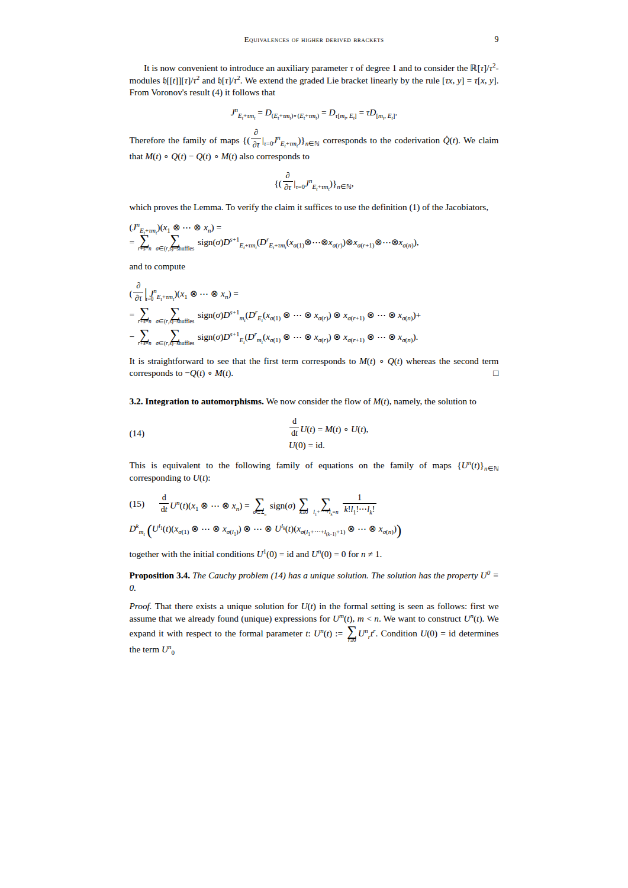Equivalences of higher derived brackets 9
It is now convenient to introduce an auxiliary parameter τ of degree 1 and to consider the ℝ[τ]/τ2-modules 𝔥[[t]][τ]/τ2 and 𝔥[τ]/τ2. We extend the graded Lie bracket linearly by the rule [τx, y] = τ[x, y]. From Voronov's result (4) it follows that
JnEt+τmt = D(Et+τmt)∘(Et+τmt) = Dτ[mt, Et] = τD[mt, Et].
Therefore the family of maps {(∂∂τ|τ=0JnEt+τmt)}n∈ℕ corresponds to the coderivation Q̇(t). We claim that M(t) ∘ Q(t) − Q(t) ∘ M(t) also corresponds to
{(∂∂τ|τ=0JnEt+τmt)}n∈ℕ,
which proves the Lemma. To verify the claim it suffices to use the definition (1) of the Jacobiators,
(JnEt+τmt)(x1 ⊗ ⋯ ⊗ xn) = = ∑r+s=n ∑σ∈(r,s)−shuffles sign(σ)Ds+1Et+τmt(DrEt+τmt(xσ(1)⊗⋯⊗xσ(r))⊗xσ(r+1)⊗⋯⊗xσ(n)),
and to compute
(∂∂τ|τ=0 JnEt+τmt)(x1 ⊗ ⋯ ⊗ xn) = = ∑r+s=n ∑σ∈(r,s)−shuffles sign(σ)Ds+1mt(DrEt(xσ(1) ⊗ ⋯ ⊗ xσ(r)) ⊗ xσ(r+1) ⊗ ⋯ ⊗ xσ(n))+ − ∑r+s=n ∑σ∈(r,s)−shuffles sign(σ)Ds+1Et(Drmt(xσ(1) ⊗ ⋯ ⊗ xσ(r)) ⊗ xσ(r+1) ⊗ ⋯ ⊗ xσ(n)).
It is straightforward to see that the first term corresponds to M(t) ∘ Q(t) whereas the second term corresponds to −Q(t) ∘ M(t). □
3.2. Integration to automorphisms.
We now consider the flow of M(t), namely, the solution to
(14)
ddt U(t) = M(t) ∘ U(t), U(0) = id.
This is equivalent to the following family of equations on the family of maps {Un(t)}n∈ℕ corresponding to U(t):
(15)
ddt Un(t)(x1 ⊗ ⋯ ⊗ xn) = ∑σ∈Σn sign(σ) ∑k≥0 ∑l1+⋯+lk=n 1 k!l1!⋯lk!
Dkmt (Ul1(t)(xσ(1) ⊗ ⋯ ⊗ xσ(l1)) ⊗ ⋯ ⊗ Ulk(t)(xσ(l1+⋯+l(k−1)+1) ⊗ ⋯ ⊗ xσ(n)))
together with the initial conditions U1(0) = id and Un(0) = 0 for n ≠ 1.
Proposition 3.4. The Cauchy problem (14) has a unique solution. The solution has the property U0 ≡ 0.
Proof. That there exists a unique solution for U(t) in the formal setting is seen as follows: first we assume that we already found (unique) expressions for Um(t), m < n. We want to construct Un(t). We expand it with respect to the formal parameter t: Un(t) := ∑r≥0 Unrtr. Condition U(0) = id determines the term Un0